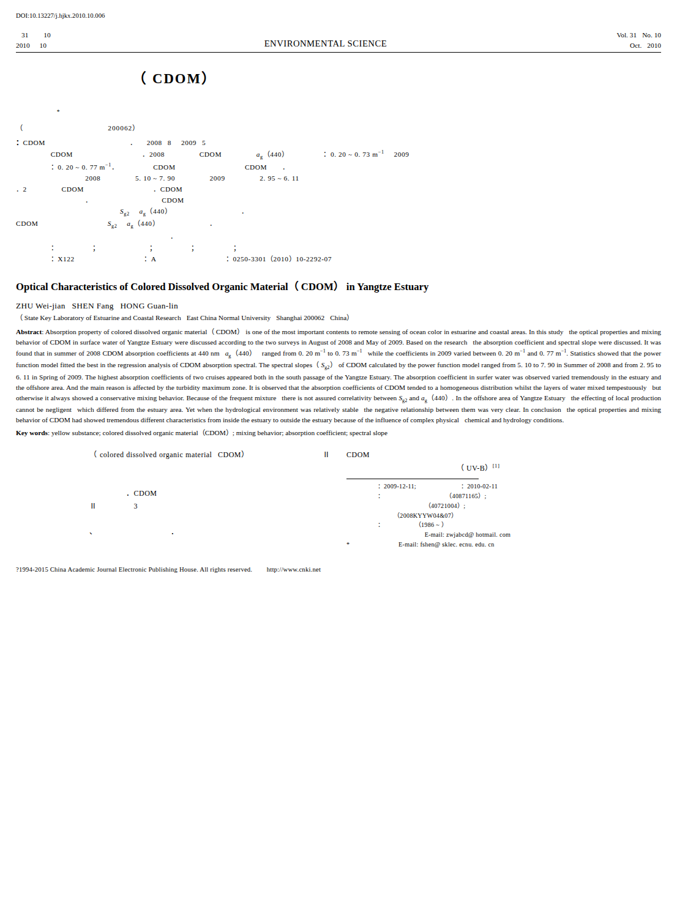DOI:10.13227/j.hjkx.2010.10.006
| 31 10 2010 10 | ENVIRONMENTAL SCIENCE | Vol. 31 No. 10 Oct. 2010 |
（ CDOM）
*
（ 200062）
：CDOM ． 2008 8 2009 5
CDOM ．2008 CDOM ag（440） ：0. 20 ~ 0. 73 m−1 2009
：0. 20 ~ 0. 77 m−1． CDOM CDOM ．
2008 5. 10 ~ 7. 90 2009 2. 95 ~ 6. 11
．2 CDOM ．CDOM
． CDOM
Sg2 ag（440） ．
CDOM Sg2 ag（440） ．
．
： ； ； ； ；
：X122 ：A ：0250-3301（2010）10-2292-07
Optical Characteristics of Colored Dissolved Organic Material（ CDOM） in Yangtze Estuary
ZHU Wei-jian SHEN Fang HONG Guan-lin
（ State Key Laboratory of Estuarine and Coastal Research East China Normal University Shanghai 200062 China）
Abstract: Absorption property of colored dissolved organic material（ CDOM） is one of the most important contents to remote sensing of ocean color in estuarine and coastal areas. In this study the optical properties and mixing behavior of CDOM in surface water of Yangtze Estuary were discussed according to the two surveys in August of 2008 and May of 2009. Based on the research the absorption coefficient and spectral slope were discussed. It was found that in summer of 2008 CDOM absorption coefficients at 440 nm ag（440） ranged from 0. 20 m−1 to 0. 73 m−1 while the coefficients in 2009 varied between 0. 20 m−1 and 0. 77 m−1. Statistics showed that the power function model fitted the best in the regression analysis of CDOM absorption spectral. The spectral slopes（ Sg2） of CDOM calculated by the power function model ranged from 5. 10 to 7. 90 in Summer of 2008 and from 2. 95 to 6. 11 in Spring of 2009. The highest absorption coefficients of two cruises appeared both in the south passage of the Yangtze Estuary. The absorption coefficient in surfer water was observed varied tremendously in the estuary and the offshore area. And the main reason is affected by the turbidity maximum zone. It is observed that the absorption coefficients of CDOM tended to a homogeneous distribution whilst the layers of water mixed tempestuously but otherwise it always showed a conservative mixing behavior. Because of the frequent mixture there is not assured correlativity between Sg2 and ag（440）. In the offshore area of Yangtze Estuary the effecting of local production cannot be negligent which differed from the estuary area. Yet when the hydrological environment was relatively stable the negative relationship between them was very clear. In conclusion the optical properties and mixing behavior of CDOM had showed tremendous different characteristics from inside the estuary to outside the estuary because of the influence of complex physical chemical and hydrology conditions.
Key words: yellow substance; colored dissolved organic material（CDOM）; mixing behavior; absorption coefficient; spectral slope
（ colored dissolved organic material CDOM） Ⅱ
．CDOM
Ⅱ 3
、 ．
CDOM
（ UV-B）[1]
：2009-12-11; ：2010-02-11 ： （40871165）; （40721004）; （2008KYYW04&07） ： （1986 ~ ） E-mail: zwjabcd@ hotmail. com * E-mail: fshen@ sklec. ecnu. edu. cn
?1994-2015 China Academic Journal Electronic Publishing House. All rights reserved. http://www.cnki.net